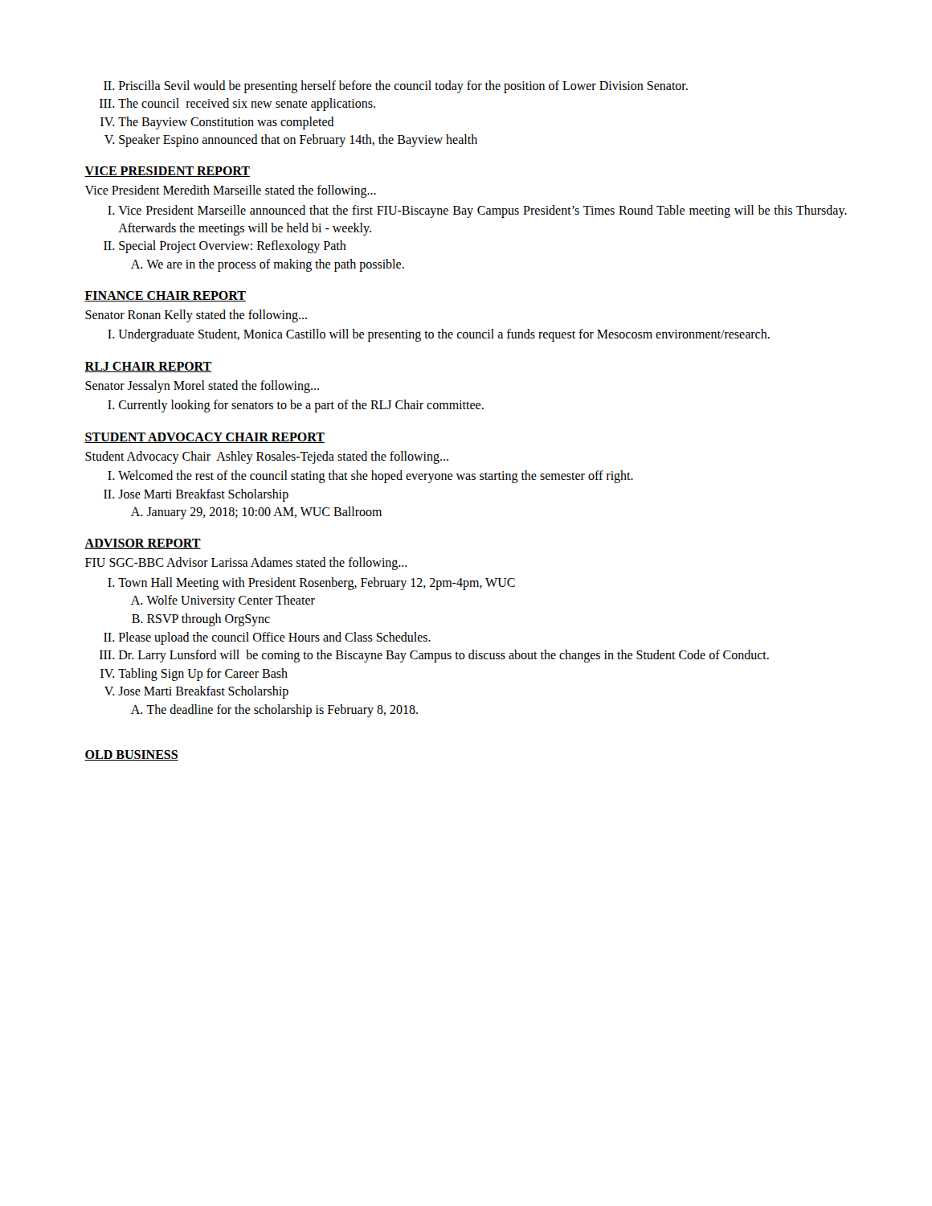Priscilla Sevil would be presenting herself before the council today for the position of Lower Division Senator.
The council received six new senate applications.
The Bayview Constitution was completed
Speaker Espino announced that on February 14th, the Bayview health
VICE PRESIDENT REPORT
Vice President Meredith Marseille stated the following...
Vice President Marseille announced that the first FIU-Biscayne Bay Campus President’s Times Round Table meeting will be this Thursday. Afterwards the meetings will be held bi - weekly.
Special Project Overview: Reflexology Path
We are in the process of making the path possible.
FINANCE CHAIR REPORT
Senator Ronan Kelly stated the following...
Undergraduate Student, Monica Castillo will be presenting to the council a funds request for Mesocosm environment/research.
RLJ CHAIR REPORT
Senator Jessalyn Morel stated the following...
Currently looking for senators to be a part of the RLJ Chair committee.
STUDENT ADVOCACY CHAIR REPORT
Student Advocacy Chair Ashley Rosales-Tejeda stated the following...
Welcomed the rest of the council stating that she hoped everyone was starting the semester off right.
Jose Marti Breakfast Scholarship
January 29, 2018; 10:00 AM, WUC Ballroom
ADVISOR REPORT
FIU SGC-BBC Advisor Larissa Adames stated the following...
Town Hall Meeting with President Rosenberg, February 12, 2pm-4pm, WUC
Wolfe University Center Theater
RSVP through OrgSync
Please upload the council Office Hours and Class Schedules.
Dr. Larry Lunsford will be coming to the Biscayne Bay Campus to discuss about the changes in the Student Code of Conduct.
Tabling Sign Up for Career Bash
Jose Marti Breakfast Scholarship
The deadline for the scholarship is February 8, 2018.
OLD BUSINESS